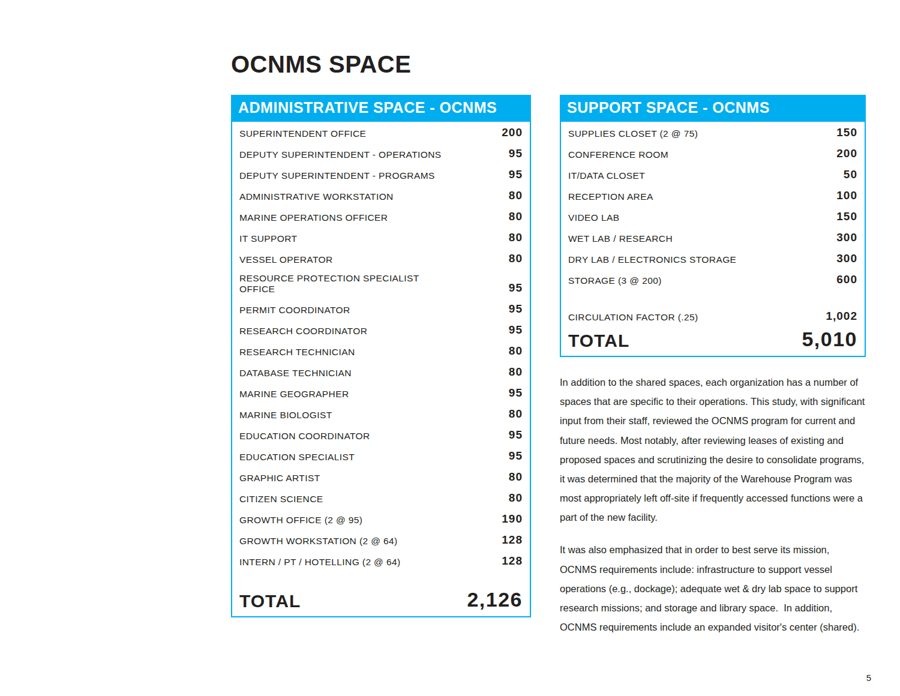OCNMS Space
Administrative Space - OCNMS
| Superintendent Office | 200 |
| Deputy Superintendent - Operations | 95 |
| Deputy Superintendent - Programs | 95 |
| Administrative Workstation | 80 |
| Marine Operations Officer | 80 |
| IT Support | 80 |
| Vessel Operator | 80 |
| Resource Protection Specialist Office | 95 |
| Permit Coordinator | 95 |
| Research Coordinator | 95 |
| Research Technician | 80 |
| Database Technician | 80 |
| Marine Geographer | 95 |
| Marine Biologist | 80 |
| Education Coordinator | 95 |
| Education Specialist | 95 |
| Graphic Artist | 80 |
| Citizen Science | 80 |
| Growth Office (2 @ 95) | 190 |
| Growth Workstation (2 @ 64) | 128 |
| Intern / PT / Hotelling (2 @ 64) | 128 |
| Total | 2,126 |
Support Space - OCNMS
| Supplies Closet (2 @ 75) | 150 |
| Conference Room | 200 |
| IT/Data Closet | 50 |
| Reception Area | 100 |
| Video Lab | 150 |
| Wet Lab / Research | 300 |
| Dry Lab / Electronics Storage | 300 |
| Storage (3 @ 200) | 600 |
| Circulation Factor (.25) | 1,002 |
| Total | 5,010 |
In addition to the shared spaces, each organization has a number of spaces that are specific to their operations. This study, with significant input from their staff, reviewed the OCNMS program for current and future needs. Most notably, after reviewing leases of existing and proposed spaces and scrutinizing the desire to consolidate programs, it was determined that the majority of the Warehouse Program was most appropriately left off-site if frequently accessed functions were a part of the new facility.
It was also emphasized that in order to best serve its mission, OCNMS requirements include: infrastructure to support vessel operations (e.g., dockage); adequate wet & dry lab space to support research missions; and storage and library space. In addition, OCNMS requirements include an expanded visitor's center (shared).
5